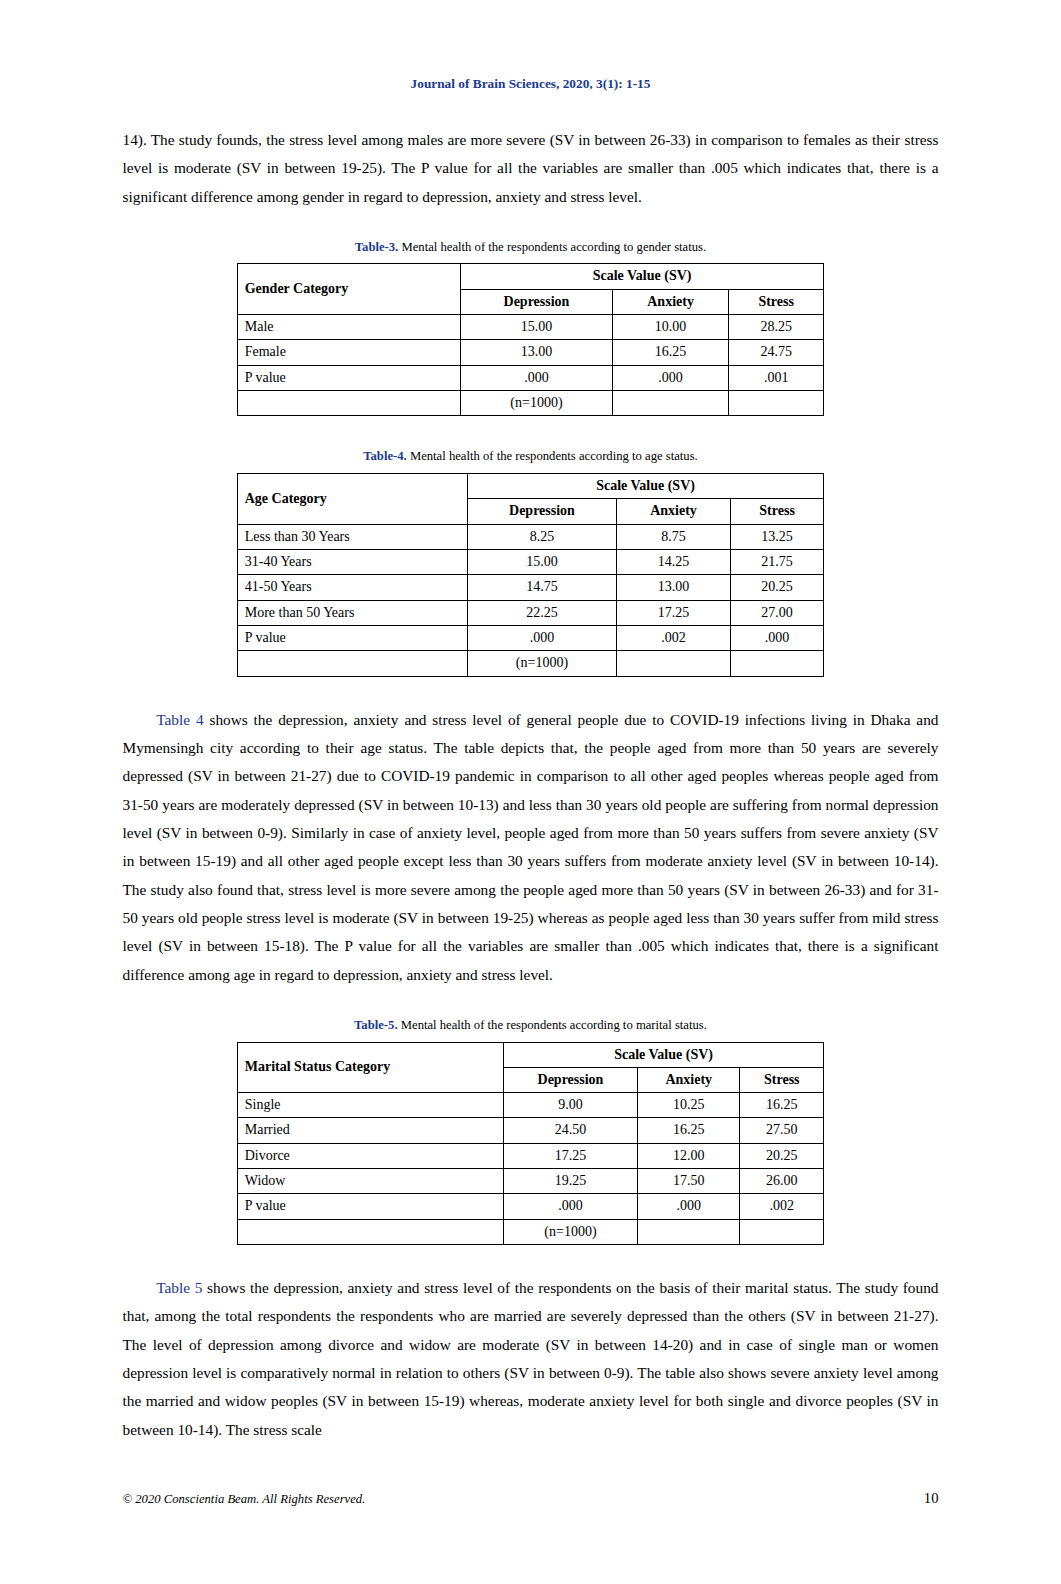Journal of Brain Sciences, 2020, 3(1): 1-15
14). The study founds, the stress level among males are more severe (SV in between 26-33) in comparison to females as their stress level is moderate (SV in between 19-25). The P value for all the variables are smaller than .005 which indicates that, there is a significant difference among gender in regard to depression, anxiety and stress level.
Table-3. Mental health of the respondents according to gender status.
| Gender Category | Scale Value (SV) |
| --- | --- |
| Depression | Anxiety | Stress |
| Male | 15.00 | 10.00 | 28.25 |
| Female | 13.00 | 16.25 | 24.75 |
| P value | .000 | .000 | .001 |
| | (n=1000) | | |
Table-4. Mental health of the respondents according to age status.
| Age Category | Scale Value (SV) |
| --- | --- |
| Depression | Anxiety | Stress |
| Less than 30 Years | 8.25 | 8.75 | 13.25 |
| 31-40 Years | 15.00 | 14.25 | 21.75 |
| 41-50 Years | 14.75 | 13.00 | 20.25 |
| More than 50 Years | 22.25 | 17.25 | 27.00 |
| P value | .000 | .002 | .000 |
| | (n=1000) | | |
Table 4 shows the depression, anxiety and stress level of general people due to COVID-19 infections living in Dhaka and Mymensingh city according to their age status. The table depicts that, the people aged from more than 50 years are severely depressed (SV in between 21-27) due to COVID-19 pandemic in comparison to all other aged peoples whereas people aged from 31-50 years are moderately depressed (SV in between 10-13) and less than 30 years old people are suffering from normal depression level (SV in between 0-9). Similarly in case of anxiety level, people aged from more than 50 years suffers from severe anxiety (SV in between 15-19) and all other aged people except less than 30 years suffers from moderate anxiety level (SV in between 10-14). The study also found that, stress level is more severe among the people aged more than 50 years (SV in between 26-33) and for 31-50 years old people stress level is moderate (SV in between 19-25) whereas as people aged less than 30 years suffer from mild stress level (SV in between 15-18). The P value for all the variables are smaller than .005 which indicates that, there is a significant difference among age in regard to depression, anxiety and stress level.
Table-5. Mental health of the respondents according to marital status.
| Marital Status Category | Scale Value (SV) |
| --- | --- |
| Depression | Anxiety | Stress |
| Single | 9.00 | 10.25 | 16.25 |
| Married | 24.50 | 16.25 | 27.50 |
| Divorce | 17.25 | 12.00 | 20.25 |
| Widow | 19.25 | 17.50 | 26.00 |
| P value | .000 | .000 | .002 |
| | (n=1000) | | |
Table 5 shows the depression, anxiety and stress level of the respondents on the basis of their marital status. The study found that, among the total respondents the respondents who are married are severely depressed than the others (SV in between 21-27). The level of depression among divorce and widow are moderate (SV in between 14-20) and in case of single man or women depression level is comparatively normal in relation to others (SV in between 0-9). The table also shows severe anxiety level among the married and widow peoples (SV in between 15-19) whereas, moderate anxiety level for both single and divorce peoples (SV in between 10-14). The stress scale
© 2020 Conscientia Beam. All Rights Reserved.
10